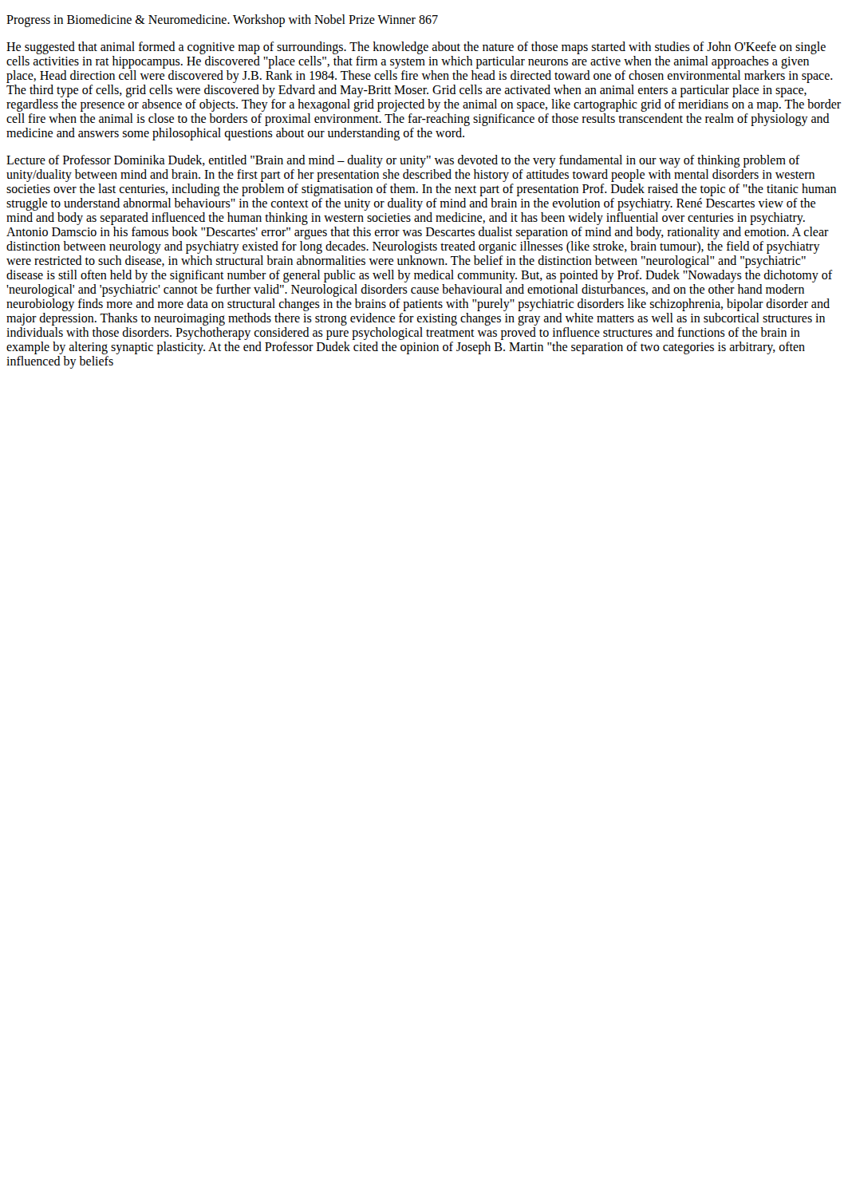Progress in Biomedicine & Neuromedicine. Workshop with Nobel Prize Winner 867
He suggested that animal formed a cognitive map of surroundings. The knowledge about the nature of those maps started with studies of John O'Keefe on single cells activities in rat hippocampus. He discovered "place cells", that firm a system in which particular neurons are active when the animal approaches a given place, Head direction cell were discovered by J.B. Rank in 1984. These cells fire when the head is directed toward one of chosen environmental markers in space. The third type of cells, grid cells were discovered by Edvard and May-Britt Moser. Grid cells are activated when an animal enters a particular place in space, regardless the presence or absence of objects. They for a hexagonal grid projected by the animal on space, like cartographic grid of meridians on a map. The border cell fire when the animal is close to the borders of proximal environment. The far-reaching significance of those results transcendent the realm of physiology and medicine and answers some philosophical questions about our understanding of the word.
Lecture of Professor Dominika Dudek, entitled "Brain and mind – duality or unity" was devoted to the very fundamental in our way of thinking problem of unity/duality between mind and brain. In the first part of her presentation she described the history of attitudes toward people with mental disorders in western societies over the last centuries, including the problem of stigmatisation of them. In the next part of presentation Prof. Dudek raised the topic of "the titanic human struggle to understand abnormal behaviours" in the context of the unity or duality of mind and brain in the evolution of psychiatry. René Descartes view of the mind and body as separated influenced the human thinking in western societies and medicine, and it has been widely influential over centuries in psychiatry. Antonio Damscio in his famous book "Descartes' error" argues that this error was Descartes dualist separation of mind and body, rationality and emotion. A clear distinction between neurology and psychiatry existed for long decades. Neurologists treated organic illnesses (like stroke, brain tumour), the field of psychiatry were restricted to such disease, in which structural brain abnormalities were unknown. The belief in the distinction between "neurological" and "psychiatric" disease is still often held by the significant number of general public as well by medical community. But, as pointed by Prof. Dudek "Nowadays the dichotomy of 'neurological' and 'psychiatric' cannot be further valid". Neurological disorders cause behavioural and emotional disturbances, and on the other hand modern neurobiology finds more and more data on structural changes in the brains of patients with "purely" psychiatric disorders like schizophrenia, bipolar disorder and major depression. Thanks to neuroimaging methods there is strong evidence for existing changes in gray and white matters as well as in subcortical structures in individuals with those disorders. Psychotherapy considered as pure psychological treatment was proved to influence structures and functions of the brain in example by altering synaptic plasticity. At the end Professor Dudek cited the opinion of Joseph B. Martin "the separation of two categories is arbitrary, often influenced by beliefs